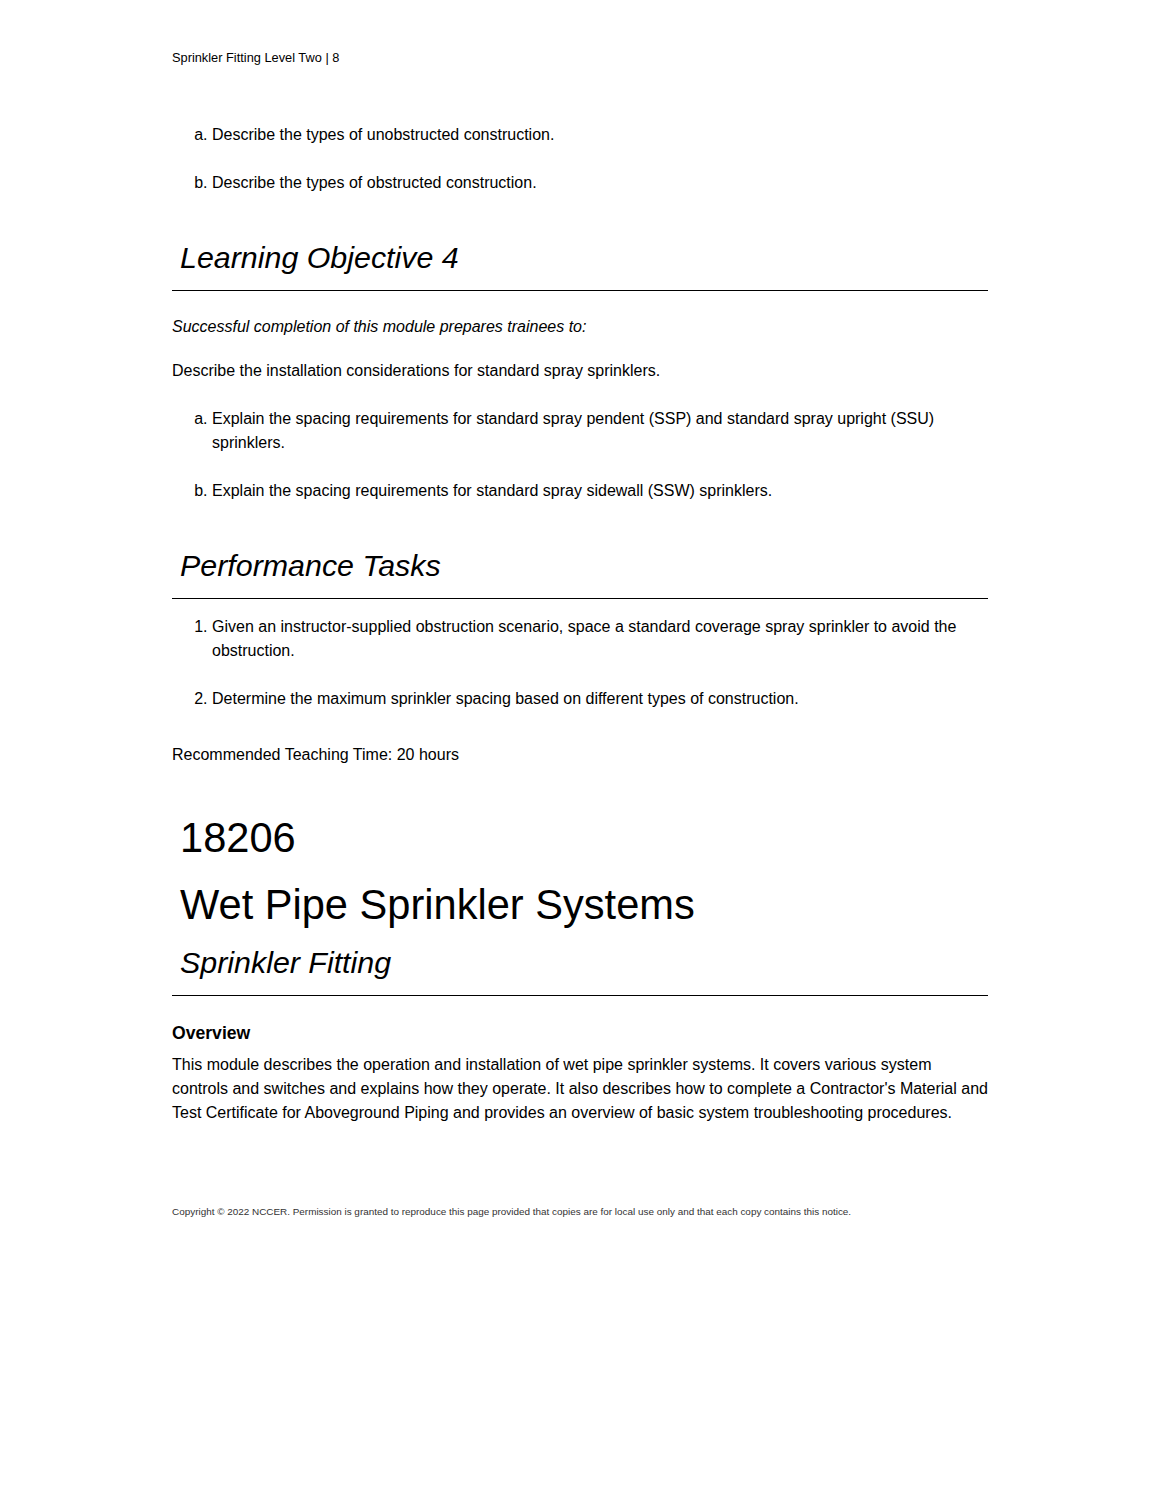Sprinkler Fitting Level Two | 8
Describe the types of unobstructed construction.
Describe the types of obstructed construction.
Learning Objective 4
Successful completion of this module prepares trainees to:
Describe the installation considerations for standard spray sprinklers.
Explain the spacing requirements for standard spray pendent (SSP) and standard spray upright (SSU) sprinklers.
Explain the spacing requirements for standard spray sidewall (SSW) sprinklers.
Performance Tasks
Given an instructor-supplied obstruction scenario, space a standard coverage spray sprinkler to avoid the obstruction.
Determine the maximum sprinkler spacing based on different types of construction.
Recommended Teaching Time: 20 hours
18206
Wet Pipe Sprinkler Systems
Sprinkler Fitting
Overview
This module describes the operation and installation of wet pipe sprinkler systems. It covers various system controls and switches and explains how they operate. It also describes how to complete a Contractor's Material and Test Certificate for Aboveground Piping and provides an overview of basic system troubleshooting procedures.
Copyright © 2022 NCCER. Permission is granted to reproduce this page provided that copies are for local use only and that each copy contains this notice.